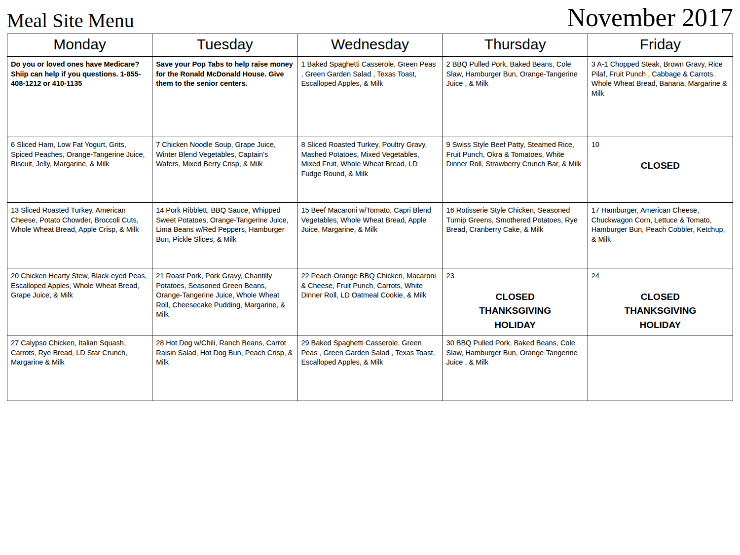Meal Site Menu
November 2017
| Monday | Tuesday | Wednesday | Thursday | Friday |
| --- | --- | --- | --- | --- |
| Do you or loved ones have Medicare? Shiip can help if you questions. 1-855-408-1212 or 410-1135 | Save your Pop Tabs to help raise money for the Ronald McDonald House. Give them to the senior centers. | 1 Baked Spaghetti Casserole, Green Peas , Green Garden Salad , Texas Toast, Escalloped Apples, & Milk | 2 BBQ Pulled Pork, Baked Beans, Cole Slaw, Hamburger Bun, Orange-Tangerine Juice , & Milk | 3 A-1 Chopped Steak, Brown Gravy, Rice Pilaf, Fruit Punch , Cabbage & Carrots. Whole Wheat Bread, Banana, Margarine & Milk |
| 6 Sliced Ham, Low Fat Yogurt, Grits, Spiced Peaches, Orange-Tangerine Juice, Biscuit, Jelly, Margarine, & Milk | 7 Chicken Noodle Soup, Grape Juice, Winter Blend Vegetables, Captain’s Wafers, Mixed Berry Crisp, & Milk | 8 Sliced Roasted Turkey, Poultry Gravy, Mashed Potatoes, Mixed Vegetables, Mixed Fruit, Whole Wheat Bread, LD Fudge Round, & Milk | 9 Swiss Style Beef Patty, Steamed Rice, Fruit Punch, Okra & Tomatoes, White Dinner Roll, Strawberry Crunch Bar, & Milk | 10 CLOSED |
| 13 Sliced Roasted Turkey, American Cheese, Potato Chowder, Broccoli Cuts, Whole Wheat Bread, Apple Crisp, & Milk | 14 Pork Ribblett, BBQ Sauce, Whipped Sweet Potatoes, Orange-Tangerine Juice, Lima Beans w/Red Peppers, Hamburger Bun, Pickle Slices, & Milk | 15 Beef Macaroni w/Tomato, Capri Blend Vegetables, Whole Wheat Bread, Apple Juice, Margarine, & Milk | 16 Rotisserie Style Chicken, Seasoned Turnip Greens, Smothered Potatoes, Rye Bread, Cranberry Cake, & Milk | 17 Hamburger, American Cheese, Chuckwagon Corn, Lettuce & Tomato, Hamburger Bun, Peach Cobbler, Ketchup, & Milk |
| 20 Chicken Hearty Stew, Black-eyed Peas, Escalloped Apples, Whole Wheat Bread, Grape Juice, & Milk | 21 Roast Pork, Pork Gravy, Chantilly Potatoes, Seasoned Green Beans, Orange-Tangerine Juice, Whole Wheat Roll, Cheesecake Pudding, Margarine, & Milk | 22 Peach-Orange BBQ Chicken, Macaroni & Cheese, Fruit Punch, Carrots, White Dinner Roll, LD Oatmeal Cookie, & Milk | 23 CLOSED THANKSGIVING HOLIDAY | 24 CLOSED THANKSGIVING HOLIDAY |
| 27 Calypso Chicken, Italian Squash, Carrots, Rye Bread, LD Star Crunch, Margarine & Milk | 28 Hot Dog w/Chili, Ranch Beans, Carrot Raisin Salad, Hot Dog Bun, Peach Crisp, & Milk | 29 Baked Spaghetti Casserole, Green Peas , Green Garden Salad , Texas Toast, Escalloped Apples, & Milk | 30 BBQ Pulled Pork, Baked Beans, Cole Slaw, Hamburger Bun, Orange-Tangerine Juice , & Milk | |